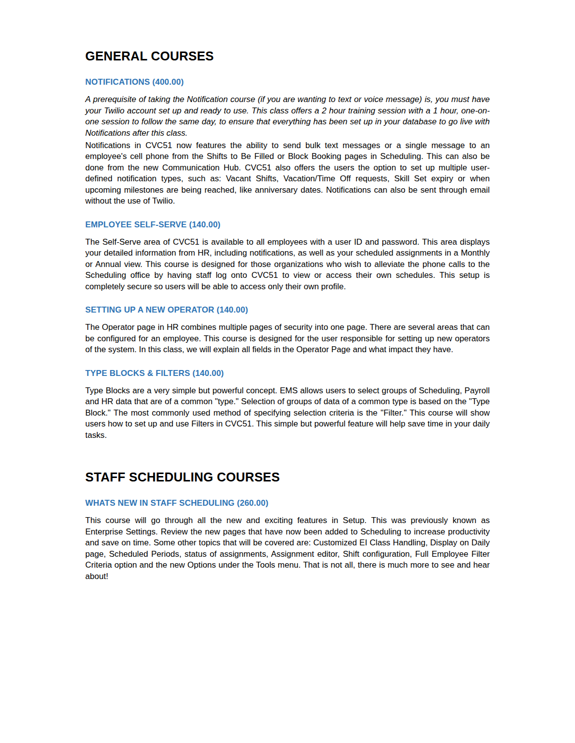GENERAL COURSES
NOTIFICATIONS (400.00)
A prerequisite of taking the Notification course (if you are wanting to text or voice message) is, you must have your Twilio account set up and ready to use. This class offers a 2 hour training session with a 1 hour, one-on-one session to follow the same day, to ensure that everything has been set up in your database to go live with Notifications after this class.
Notifications in CVC51 now features the ability to send bulk text messages or a single message to an employee's cell phone from the Shifts to Be Filled or Block Booking pages in Scheduling. This can also be done from the new Communication Hub. CVC51 also offers the users the option to set up multiple user-defined notification types, such as: Vacant Shifts, Vacation/Time Off requests, Skill Set expiry or when upcoming milestones are being reached, like anniversary dates. Notifications can also be sent through email without the use of Twilio.
EMPLOYEE SELF-SERVE (140.00)
The Self-Serve area of CVC51 is available to all employees with a user ID and password. This area displays your detailed information from HR, including notifications, as well as your scheduled assignments in a Monthly or Annual view. This course is designed for those organizations who wish to alleviate the phone calls to the Scheduling office by having staff log onto CVC51 to view or access their own schedules. This setup is completely secure so users will be able to access only their own profile.
SETTING UP A NEW OPERATOR (140.00)
The Operator page in HR combines multiple pages of security into one page. There are several areas that can be configured for an employee. This course is designed for the user responsible for setting up new operators of the system. In this class, we will explain all fields in the Operator Page and what impact they have.
TYPE BLOCKS & FILTERS (140.00)
Type Blocks are a very simple but powerful concept. EMS allows users to select groups of Scheduling, Payroll and HR data that are of a common "type." Selection of groups of data of a common type is based on the "Type Block." The most commonly used method of specifying selection criteria is the "Filter." This course will show users how to set up and use Filters in CVC51. This simple but powerful feature will help save time in your daily tasks.
STAFF SCHEDULING COURSES
WHATS NEW IN STAFF SCHEDULING (260.00)
This course will go through all the new and exciting features in Setup. This was previously known as Enterprise Settings. Review the new pages that have now been added to Scheduling to increase productivity and save on time. Some other topics that will be covered are: Customized EI Class Handling, Display on Daily page, Scheduled Periods, status of assignments, Assignment editor, Shift configuration, Full Employee Filter Criteria option and the new Options under the Tools menu. That is not all, there is much more to see and hear about!